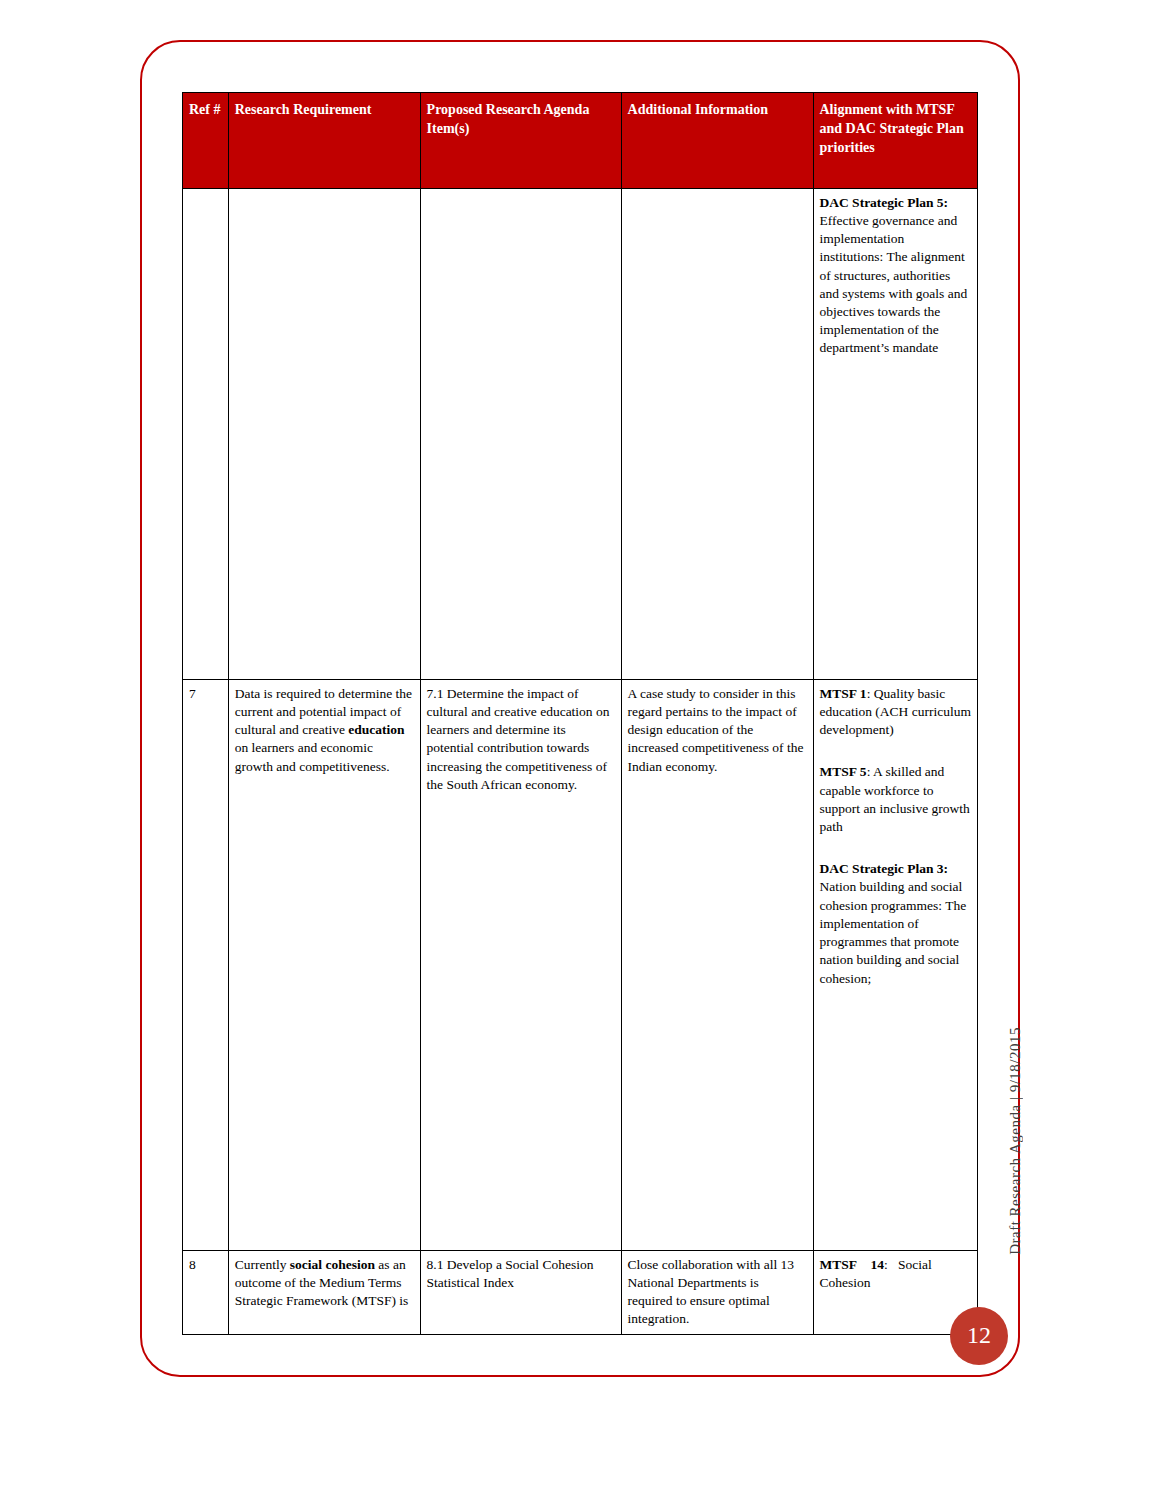| Ref # | Research Requirement | Proposed Research Agenda Item(s) | Additional Information | Alignment with MTSF and DAC Strategic Plan priorities |
| --- | --- | --- | --- | --- |
| | | | | DAC Strategic Plan 5: Effective governance and implementation institutions: The alignment of structures, authorities and systems with goals and objectives towards the implementation of the department’s mandate |
| 7 | Data is required to determine the current and potential impact of cultural and creative education on learners and economic growth and competitiveness. | 7.1 Determine the impact of cultural and creative education on learners and determine its potential contribution towards increasing the competitiveness of the South African economy. | A case study to consider in this regard pertains to the impact of design education of the increased competitiveness of the Indian economy. | MTSF 1 : Quality basic education (ACH curriculum development) MTSF 5 : A skilled and capable workforce to support an inclusive growth path DAC Strategic Plan 3: Nation building and social cohesion programmes: The implementation of programmes that promote nation building and social cohesion; |
| 8 | Currently social cohesion as an outcome of the Medium Terms Strategic Framework (MTSF) is | 8.1 Develop a Social Cohesion Statistical Index | Close collaboration with all 13 National Departments is required to ensure optimal integration. | MTSF 14 : Social Cohesion |
Draft Research Agenda | 9/18/2015
12